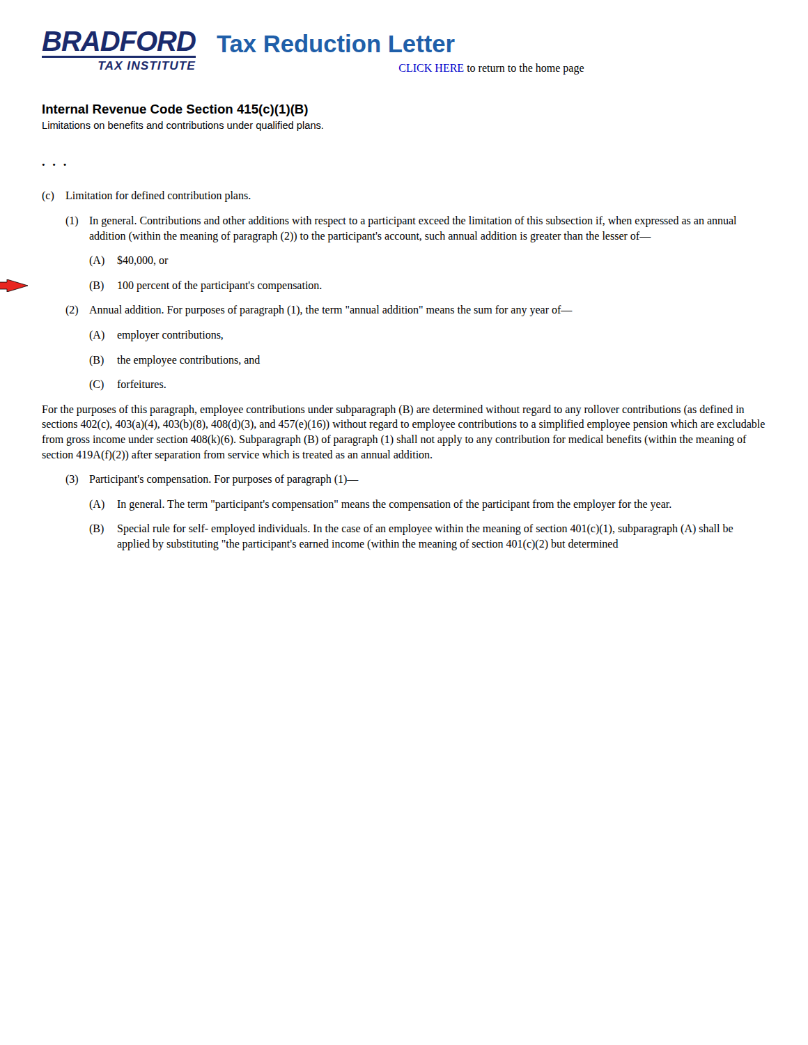BRADFORD
TAX INSTITUTE
Tax Reduction Letter
CLICK HERE to return to the home page
Internal Revenue Code Section 415(c)(1)(B)
Limitations on benefits and contributions under qualified plans.
. . .
(c)
Limitation for defined contribution plans.
(1)
In general. Contributions and other additions with respect to a participant exceed the limitation of this subsection if, when expressed as an annual addition (within the meaning of paragraph (2)) to the participant's account, such annual addition is greater than the lesser of—
(A)
$40,000, or
(B)
100 percent of the participant's compensation.
(2)
Annual addition. For purposes of paragraph (1), the term "annual addition" means the sum for any year of—
(A)
employer contributions,
(B)
the employee contributions, and
(C)
forfeitures.
For the purposes of this paragraph, employee contributions under subparagraph (B) are determined without regard to any rollover contributions (as defined in sections 402(c), 403(a)(4), 403(b)(8), 408(d)(3), and 457(e)(16)) without regard to employee contributions to a simplified employee pension which are excludable from gross income under section 408(k)(6). Subparagraph (B) of paragraph (1) shall not apply to any contribution for medical benefits (within the meaning of section 419A(f)(2)) after separation from service which is treated as an annual addition.
(3)
Participant's compensation. For purposes of paragraph (1)—
(A)
In general. The term "participant's compensation" means the compensation of the participant from the employer for the year.
(B)
Special rule for self- employed individuals. In the case of an employee within the meaning of section 401(c)(1), subparagraph (A) shall be applied by substituting "the participant's earned income (within the meaning of section 401(c)(2) but determined